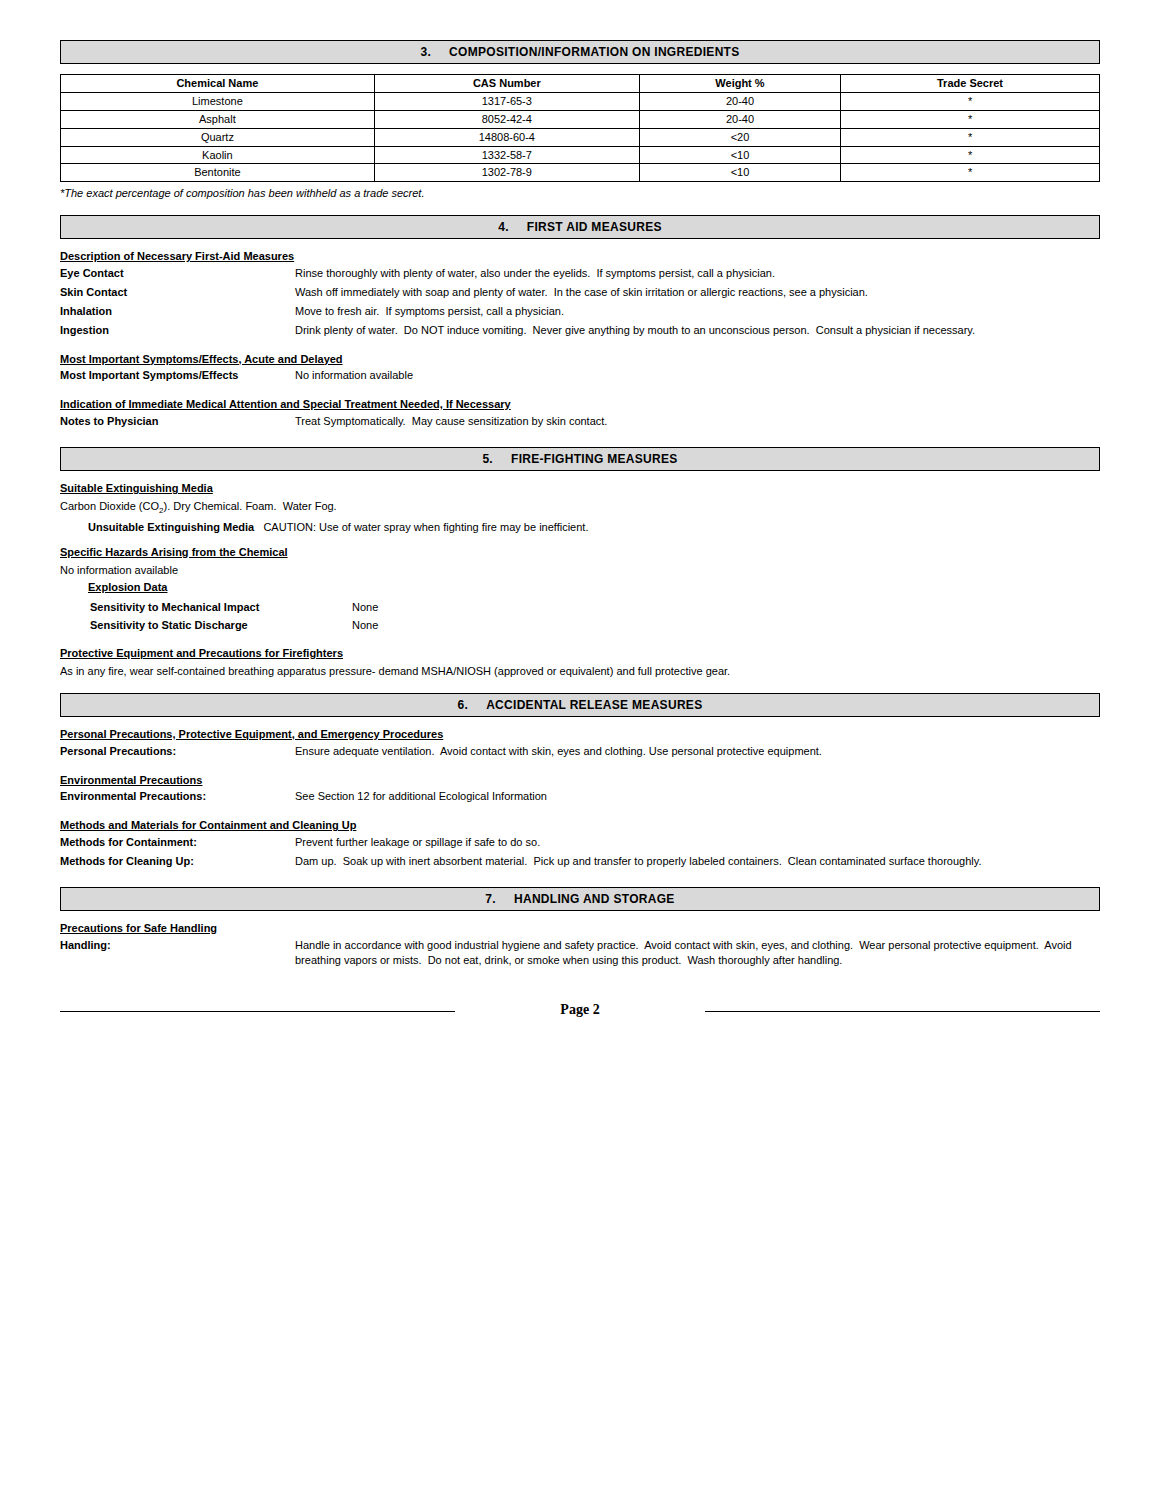3. COMPOSITION/INFORMATION ON INGREDIENTS
| Chemical Name | CAS Number | Weight % | Trade Secret |
| --- | --- | --- | --- |
| Limestone | 1317-65-3 | 20-40 | * |
| Asphalt | 8052-42-4 | 20-40 | * |
| Quartz | 14808-60-4 | <20 | * |
| Kaolin | 1332-58-7 | <10 | * |
| Bentonite | 1302-78-9 | <10 | * |
*The exact percentage of composition has been withheld as a trade secret.
4. FIRST AID MEASURES
Description of Necessary First-Aid Measures
| Eye Contact | Rinse thoroughly with plenty of water, also under the eyelids. If symptoms persist, call a physician. |
| Skin Contact | Wash off immediately with soap and plenty of water. In the case of skin irritation or allergic reactions, see a physician. |
| Inhalation | Move to fresh air. If symptoms persist, call a physician. |
| Ingestion | Drink plenty of water. Do NOT induce vomiting. Never give anything by mouth to an unconscious person. Consult a physician if necessary. |
Most Important Symptoms/Effects, Acute and Delayed
| Most Important Symptoms/Effects | No information available |
Indication of Immediate Medical Attention and Special Treatment Needed, If Necessary
| Notes to Physician | Treat Symptomatically. May cause sensitization by skin contact. |
5. FIRE-FIGHTING MEASURES
Suitable Extinguishing Media
Carbon Dioxide (CO2). Dry Chemical. Foam. Water Fog.
Unsuitable Extinguishing Media CAUTION: Use of water spray when fighting fire may be inefficient.
Specific Hazards Arising from the Chemical
No information available
Explosion Data
| Sensitivity to Mechanical Impact | None |
| Sensitivity to Static Discharge | None |
Protective Equipment and Precautions for Firefighters
As in any fire, wear self-contained breathing apparatus pressure- demand MSHA/NIOSH (approved or equivalent) and full protective gear.
6. ACCIDENTAL RELEASE MEASURES
Personal Precautions, Protective Equipment, and Emergency Procedures
| Personal Precautions: | Ensure adequate ventilation. Avoid contact with skin, eyes and clothing. Use personal protective equipment. |
Environmental Precautions
| Environmental Precautions: | See Section 12 for additional Ecological Information |
Methods and Materials for Containment and Cleaning Up
| Methods for Containment: | Prevent further leakage or spillage if safe to do so. |
| Methods for Cleaning Up: | Dam up. Soak up with inert absorbent material. Pick up and transfer to properly labeled containers. Clean contaminated surface thoroughly. |
7. HANDLING AND STORAGE
Precautions for Safe Handling
| Handling: | Handle in accordance with good industrial hygiene and safety practice. Avoid contact with skin, eyes, and clothing. Wear personal protective equipment. Avoid breathing vapors or mists. Do not eat, drink, or smoke when using this product. Wash thoroughly after handling. |
Page 2